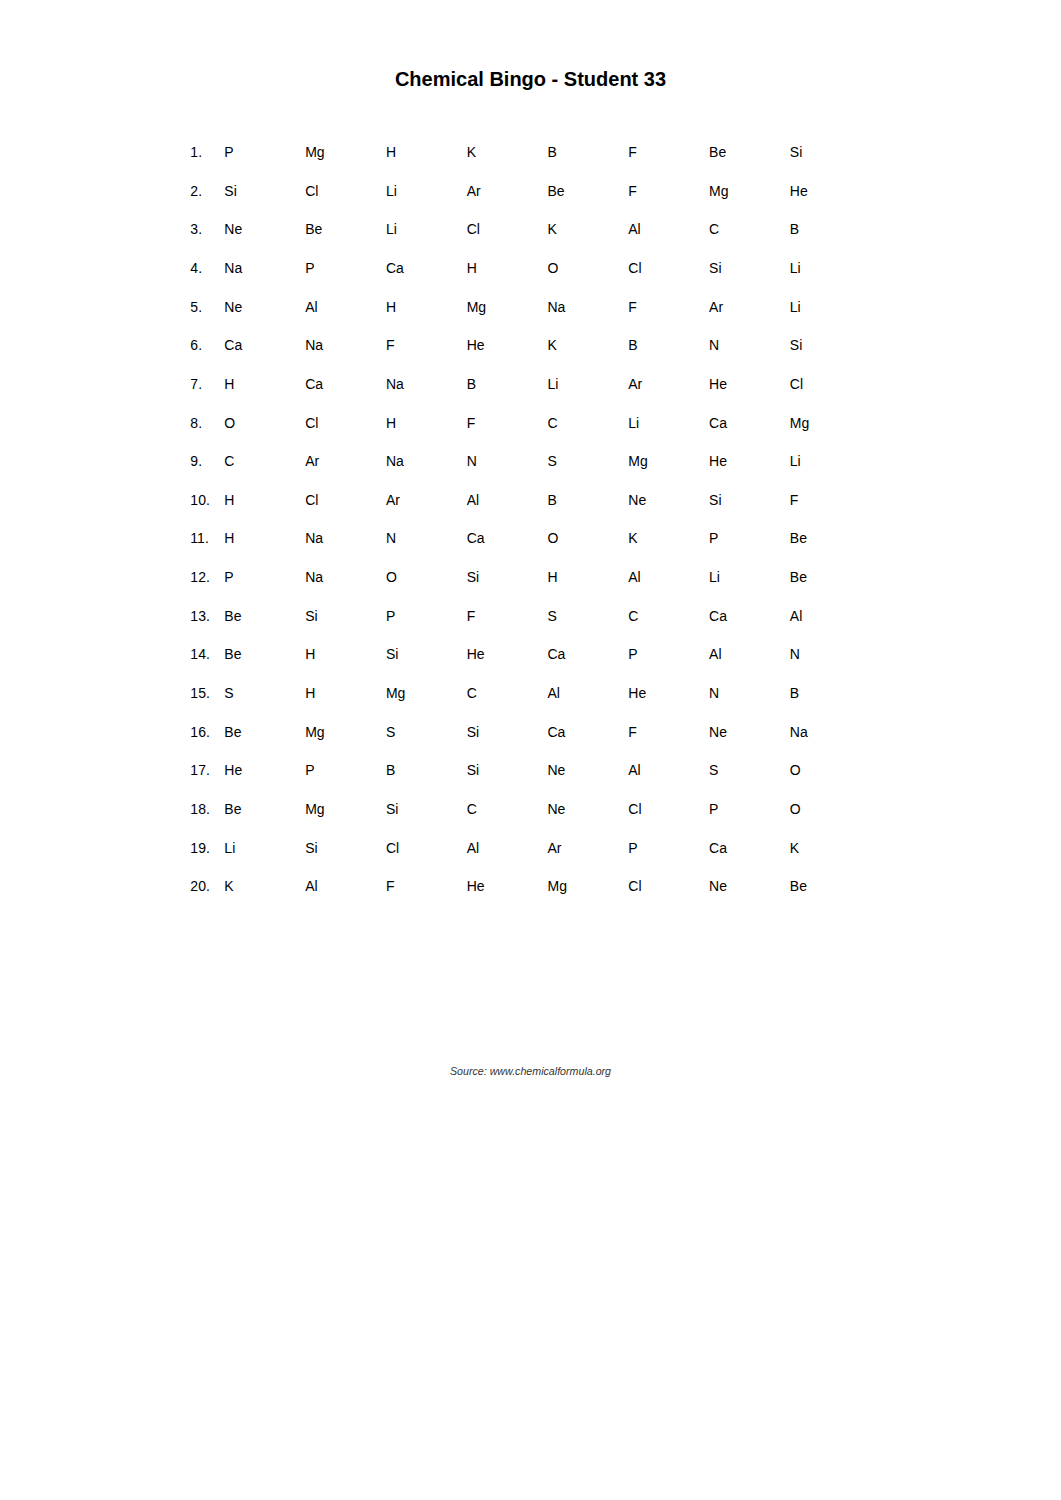Chemical Bingo - Student 33
| 1. | P | Mg | H | K | B | F | Be | Si |
| 2. | Si | Cl | Li | Ar | Be | F | Mg | He |
| 3. | Ne | Be | Li | Cl | K | Al | C | B |
| 4. | Na | P | Ca | H | O | Cl | Si | Li |
| 5. | Ne | Al | H | Mg | Na | F | Ar | Li |
| 6. | Ca | Na | F | He | K | B | N | Si |
| 7. | H | Ca | Na | B | Li | Ar | He | Cl |
| 8. | O | Cl | H | F | C | Li | Ca | Mg |
| 9. | C | Ar | Na | N | S | Mg | He | Li |
| 10. | H | Cl | Ar | Al | B | Ne | Si | F |
| 11. | H | Na | N | Ca | O | K | P | Be |
| 12. | P | Na | O | Si | H | Al | Li | Be |
| 13. | Be | Si | P | F | S | C | Ca | Al |
| 14. | Be | H | Si | He | Ca | P | Al | N |
| 15. | S | H | Mg | C | Al | He | N | B |
| 16. | Be | Mg | S | Si | Ca | F | Ne | Na |
| 17. | He | P | B | Si | Ne | Al | S | O |
| 18. | Be | Mg | Si | C | Ne | Cl | P | O |
| 19. | Li | Si | Cl | Al | Ar | P | Ca | K |
| 20. | K | Al | F | He | Mg | Cl | Ne | Be |
Source: www.chemicalformula.org